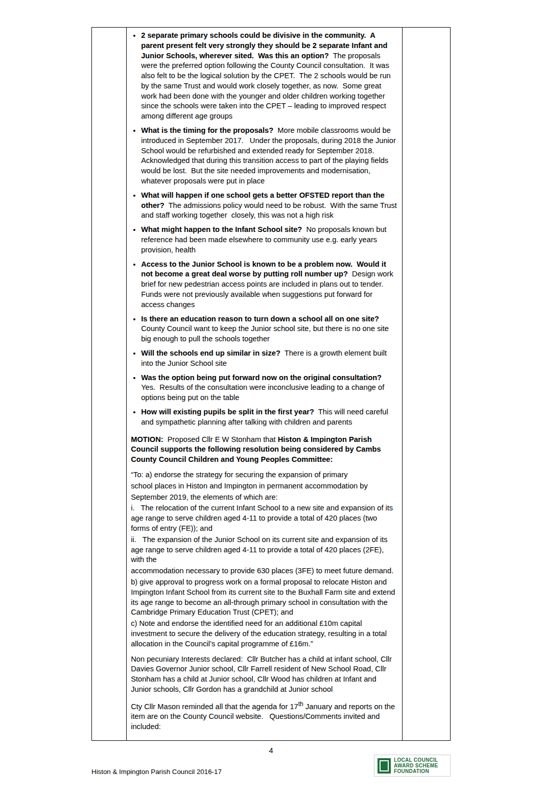| | 2 separate primary schools could be divisive in the community. A parent present felt very strongly they should be 2 separate Infant and Junior Schools, wherever sited. Was this an option? The proposals were the preferred option following the County Council consultation. It was also felt to be the logical solution by the CPET. The 2 schools would be run by the same Trust and would work closely together, as now. Some great work had been done with the younger and older children working together since the schools were taken into the CPET – leading to improved respect among different age groups What is the timing for the proposals? More mobile classrooms would be introduced in September 2017. Under the proposals, during 2018 the Junior School would be refurbished and extended ready for September 2018. Acknowledged that during this transition access to part of the playing fields would be lost. But the site needed improvements and modernisation, whatever proposals were put in place What will happen if one school gets a better OFSTED report than the other? The admissions policy would need to be robust. With the same Trust and staff working together closely, this was not a high risk What might happen to the Infant School site? No proposals known but reference had been made elsewhere to community use e.g. early years provision, health Access to the Junior School is known to be a problem now. Would it not become a great deal worse by putting roll number up? Design work brief for new pedestrian access points are included in plans out to tender. Funds were not previously available when suggestions put forward for access changes Is there an education reason to turn down a school all on one site? County Council want to keep the Junior school site, but there is no one site big enough to pull the schools together Will the schools end up similar in size? There is a growth element built into the Junior School site Was the option being put forward now on the original consultation? Yes. Results of the consultation were inconclusive leading to a change of options being put on the table How will existing pupils be split in the first year? This will need careful and sympathetic planning after talking with children and parents MOTION: Proposed Cllr E W Stonham that Histon & Impington Parish Council supports the following resolution being considered by Cambs County Council Children and Young Peoples Committee: “To: a) endorse the strategy for securing the expansion of primary school places in Histon and Impington in permanent accommodation by September 2019, the elements of which are: i. The relocation of the current Infant School to a new site and expansion of its age range to serve children aged 4-11 to provide a total of 420 places (two forms of entry (FE)); and ii. The expansion of the Junior School on its current site and expansion of its age range to serve children aged 4-11 to provide a total of 420 places (2FE), with the accommodation necessary to provide 630 places (3FE) to meet future demand. b) give approval to progress work on a formal proposal to relocate Histon and Impington Infant School from its current site to the Buxhall Farm site and extend its age range to become an all-through primary school in consultation with the Cambridge Primary Education Trust (CPET); and c) Note and endorse the identified need for an additional £10m capital investment to secure the delivery of the education strategy, resulting in a total allocation in the Council’s capital programme of £16m.” Non pecuniary Interests declared: Cllr Butcher has a child at infant school, Cllr Davies Governor Junior school, Cllr Farrell resident of New School Road, Cllr Stonham has a child at Junior school, Cllr Wood has children at Infant and Junior schools, Cllr Gordon has a grandchild at Junior school Cty Cllr Mason reminded all that the agenda for 17 th January and reports on the item are on the County Council website. Questions/Comments invited and included: | |
4
Histon & Impington Parish Council 2016-17
Local Council Award Scheme Foundation